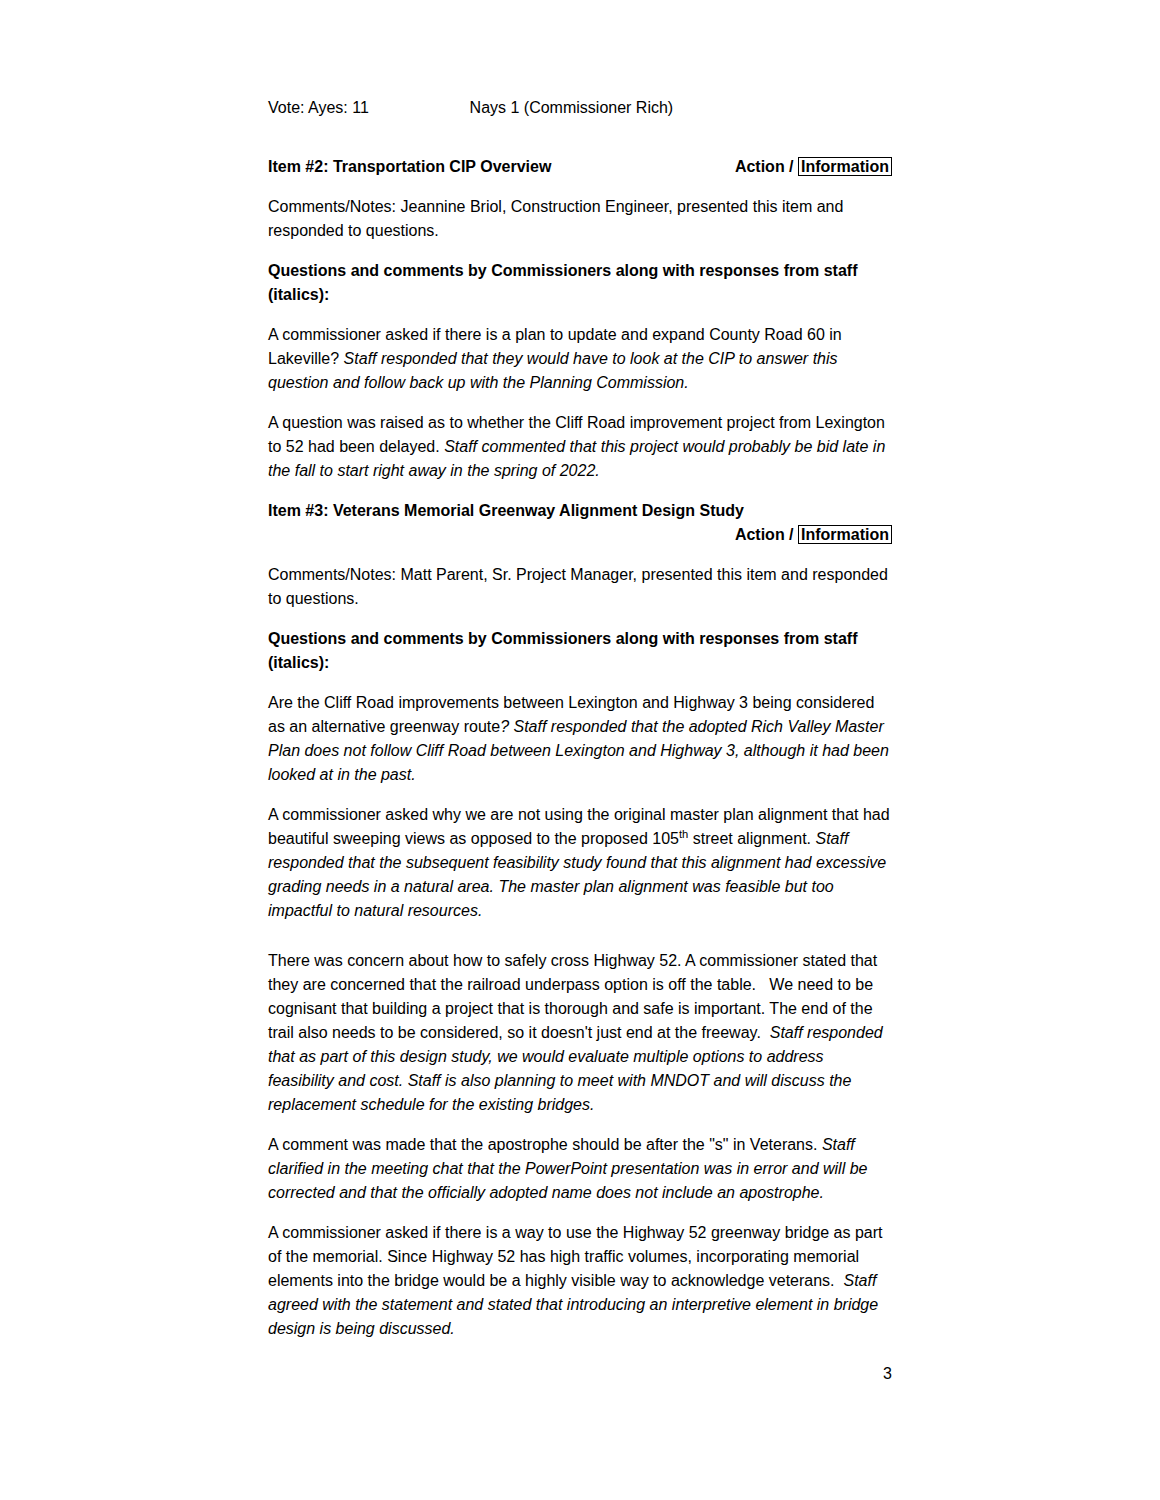Vote: Ayes: 11 Nays 1 (Commissioner Rich)
Item #2: Transportation CIP Overview Action / Information
Comments/Notes: Jeannine Briol, Construction Engineer, presented this item and responded to questions.
Questions and comments by Commissioners along with responses from staff (italics):
A commissioner asked if there is a plan to update and expand County Road 60 in Lakeville? Staff responded that they would have to look at the CIP to answer this question and follow back up with the Planning Commission.
A question was raised as to whether the Cliff Road improvement project from Lexington to 52 had been delayed. Staff commented that this project would probably be bid late in the fall to start right away in the spring of 2022.
Item #3: Veterans Memorial Greenway Alignment Design Study Action / Information
Comments/Notes: Matt Parent, Sr. Project Manager, presented this item and responded to questions.
Questions and comments by Commissioners along with responses from staff (italics):
Are the Cliff Road improvements between Lexington and Highway 3 being considered as an alternative greenway route? Staff responded that the adopted Rich Valley Master Plan does not follow Cliff Road between Lexington and Highway 3, although it had been looked at in the past.
A commissioner asked why we are not using the original master plan alignment that had beautiful sweeping views as opposed to the proposed 105th street alignment. Staff responded that the subsequent feasibility study found that this alignment had excessive grading needs in a natural area. The master plan alignment was feasible but too impactful to natural resources.
There was concern about how to safely cross Highway 52. A commissioner stated that they are concerned that the railroad underpass option is off the table. We need to be cognisant that building a project that is thorough and safe is important. The end of the trail also needs to be considered, so it doesn't just end at the freeway. Staff responded that as part of this design study, we would evaluate multiple options to address feasibility and cost. Staff is also planning to meet with MNDOT and will discuss the replacement schedule for the existing bridges.
A comment was made that the apostrophe should be after the "s" in Veterans. Staff clarified in the meeting chat that the PowerPoint presentation was in error and will be corrected and that the officially adopted name does not include an apostrophe.
A commissioner asked if there is a way to use the Highway 52 greenway bridge as part of the memorial. Since Highway 52 has high traffic volumes, incorporating memorial elements into the bridge would be a highly visible way to acknowledge veterans. Staff agreed with the statement and stated that introducing an interpretive element in bridge design is being discussed.
3